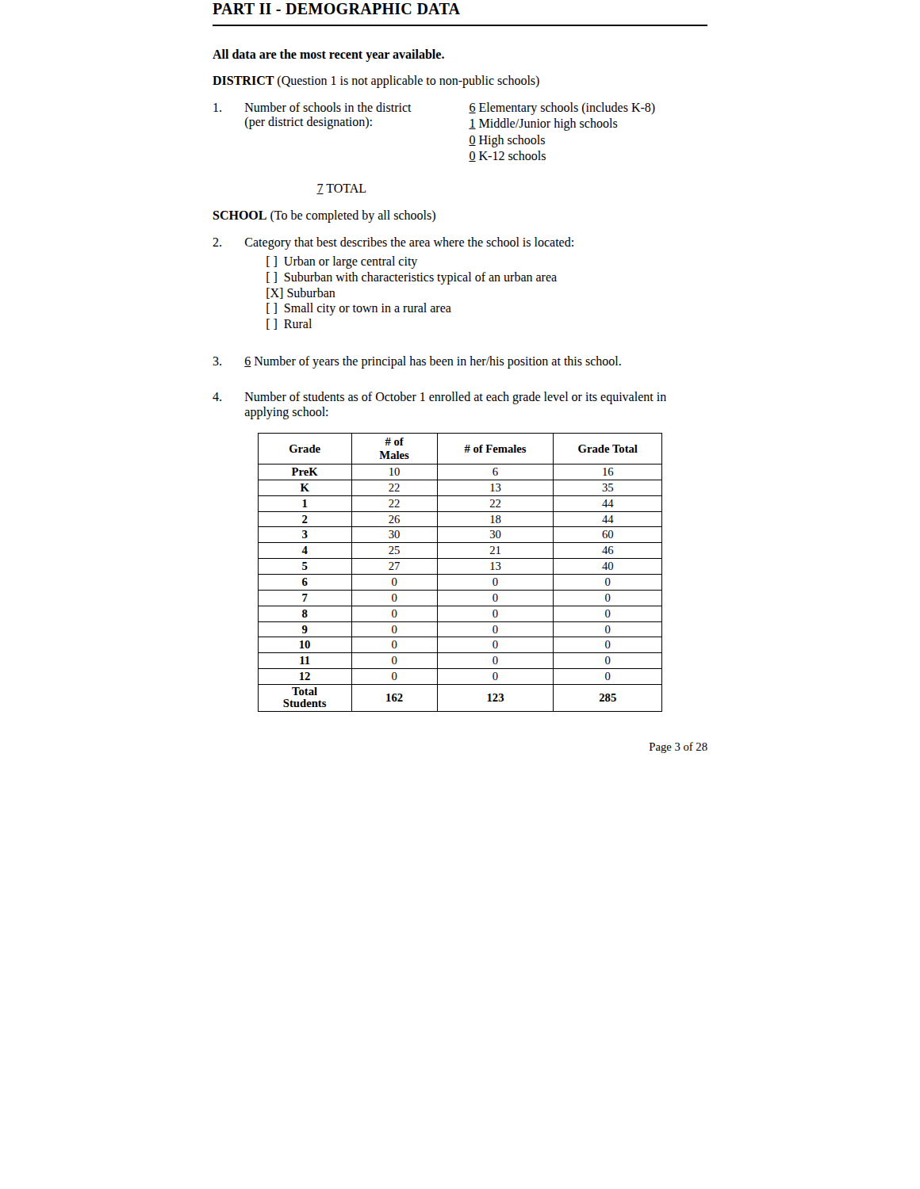PART II - DEMOGRAPHIC DATA
All data are the most recent year available.
DISTRICT (Question 1 is not applicable to non-public schools)
1.
Number of schools in the district
(per district designation):
6 Elementary schools (includes K-8)
1 Middle/Junior high schools
0 High schools
0 K-12 schools
7 TOTAL
SCHOOL (To be completed by all schools)
2.
Category that best describes the area where the school is located:
[ ] Urban or large central city
[ ] Suburban with characteristics typical of an urban area
[X] Suburban
[ ] Small city or town in a rural area
[ ] Rural
3.
6 Number of years the principal has been in her/his position at this school.
4.
Number of students as of October 1 enrolled at each grade level or its equivalent in applying school:
| Grade | # of Males | # of Females | Grade Total |
| --- | --- | --- | --- |
| PreK | 10 | 6 | 16 |
| K | 22 | 13 | 35 |
| 1 | 22 | 22 | 44 |
| 2 | 26 | 18 | 44 |
| 3 | 30 | 30 | 60 |
| 4 | 25 | 21 | 46 |
| 5 | 27 | 13 | 40 |
| 6 | 0 | 0 | 0 |
| 7 | 0 | 0 | 0 |
| 8 | 0 | 0 | 0 |
| 9 | 0 | 0 | 0 |
| 10 | 0 | 0 | 0 |
| 11 | 0 | 0 | 0 |
| 12 | 0 | 0 | 0 |
| Total Students | 162 | 123 | 285 |
Page 3 of 28